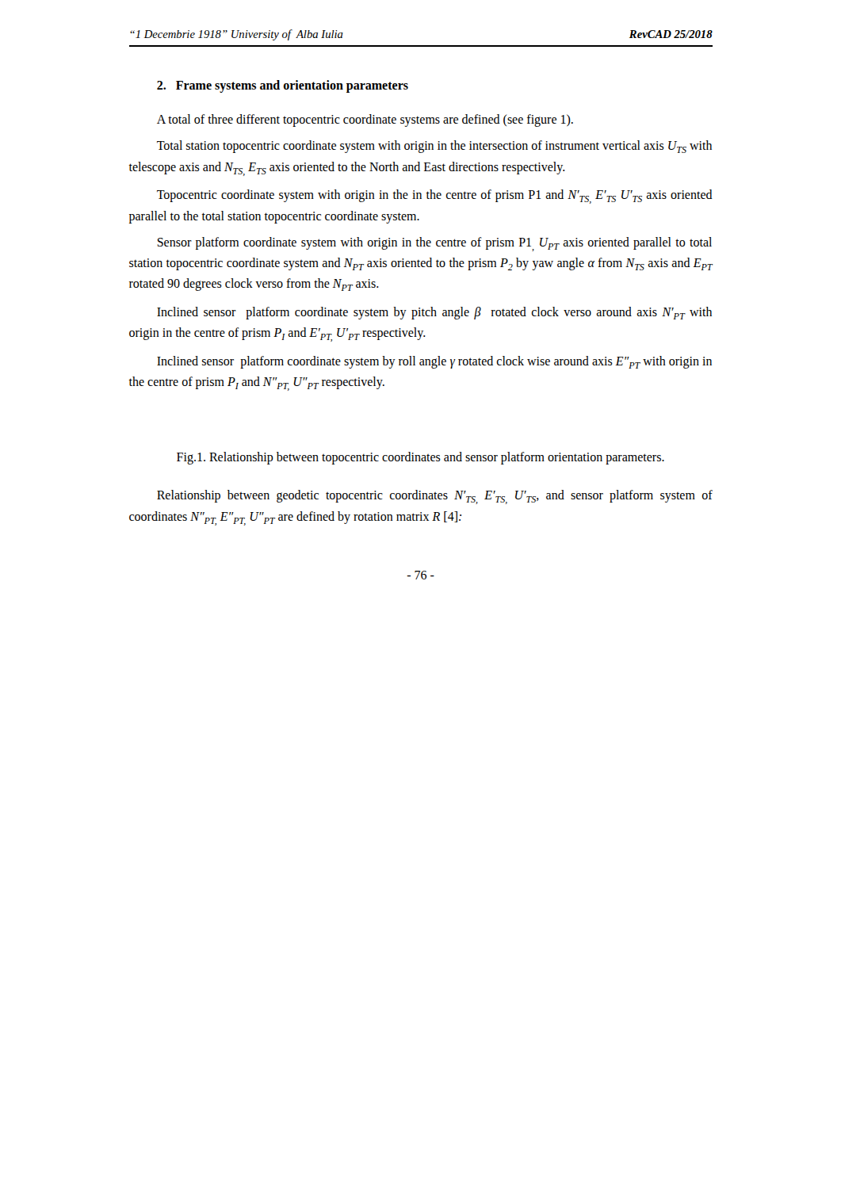“1 Decembrie 1918” University of Alba Iulia RevCAD 25/2018
2. Frame systems and orientation parameters
A total of three different topocentric coordinate systems are defined (see figure 1).
Total station topocentric coordinate system with origin in the intersection of instrument vertical axis UTS with telescope axis and NTS, ETS axis oriented to the North and East directions respectively.
Topocentric coordinate system with origin in the in the centre of prism P1 and N′TS, E′TS U′TS axis oriented parallel to the total station topocentric coordinate system.
Sensor platform coordinate system with origin in the centre of prism P1, UPT axis oriented parallel to total station topocentric coordinate system and NPT axis oriented to the prism P2 by yaw angle α from NTS axis and EPT rotated 90 degrees clock verso from the NPT axis.
Inclined sensor platform coordinate system by pitch angle β rotated clock verso around axis N′PT with origin in the centre of prism PI and E′PT, U′PT respectively.
Inclined sensor platform coordinate system by roll angle γ rotated clock wise around axis E″PT with origin in the centre of prism PI and N″PT, U″PT respectively.
Fig.1. Relationship between topocentric coordinates and sensor platform orientation parameters.
Relationship between geodetic topocentric coordinates N′TS, E′TS, U′TS, and sensor platform system of coordinates N″PT, E″PT, U″PT are defined by rotation matrix R [4]:
- 76 -